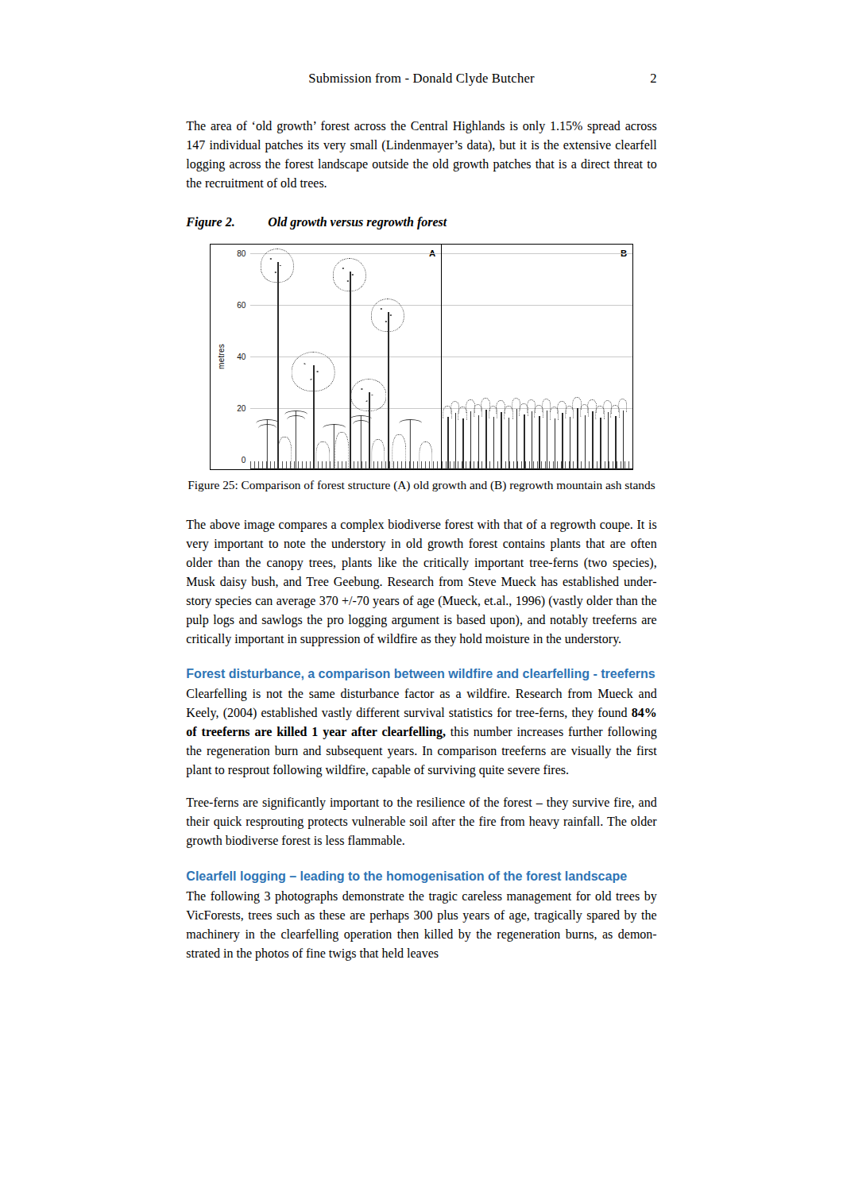Submission from - Donald Clyde Butcher
2
The area of ‘old growth’ forest across the Central Highlands is only 1.15% spread across 147 individual patches its very small (Lindenmayer’s data), but it is the extensive clearfell logging across the forest landscape outside the old growth patches that is a direct threat to the recruitment of old trees.
Figure 2. Old growth versus regrowth forest
metres 80 60 40 20 0
A
B
Figure 25: Comparison of forest structure (A) old growth and (B) regrowth mountain ash stands
The above image compares a complex biodiverse forest with that of a regrowth coupe. It is very important to note the understory in old growth forest contains plants that are often older than the canopy trees, plants like the critically important tree-ferns (two species), Musk daisy bush, and Tree Geebung. Research from Steve Mueck has established understory species can average 370 +/-70 years of age (Mueck, et.al., 1996) (vastly older than the pulp logs and sawlogs the pro logging argument is based upon), and notably treeferns are critically important in suppression of wildfire as they hold moisture in the understory.
Forest disturbance, a comparison between wildfire and clearfelling - treeferns
Clearfelling is not the same disturbance factor as a wildfire. Research from Mueck and Keely, (2004) established vastly different survival statistics for tree-ferns, they found 84% of treeferns are killed 1 year after clearfelling, this number increases further following the regeneration burn and subsequent years. In comparison treeferns are visually the first plant to resprout following wildfire, capable of surviving quite severe fires.
Tree-ferns are significantly important to the resilience of the forest – they survive fire, and their quick resprouting protects vulnerable soil after the fire from heavy rainfall. The older growth biodiverse forest is less flammable.
Clearfell logging – leading to the homogenisation of the forest landscape
The following 3 photographs demonstrate the tragic careless management for old trees by VicForests, trees such as these are perhaps 300 plus years of age, tragically spared by the machinery in the clearfelling operation then killed by the regeneration burns, as demonstrated in the photos of fine twigs that held leaves